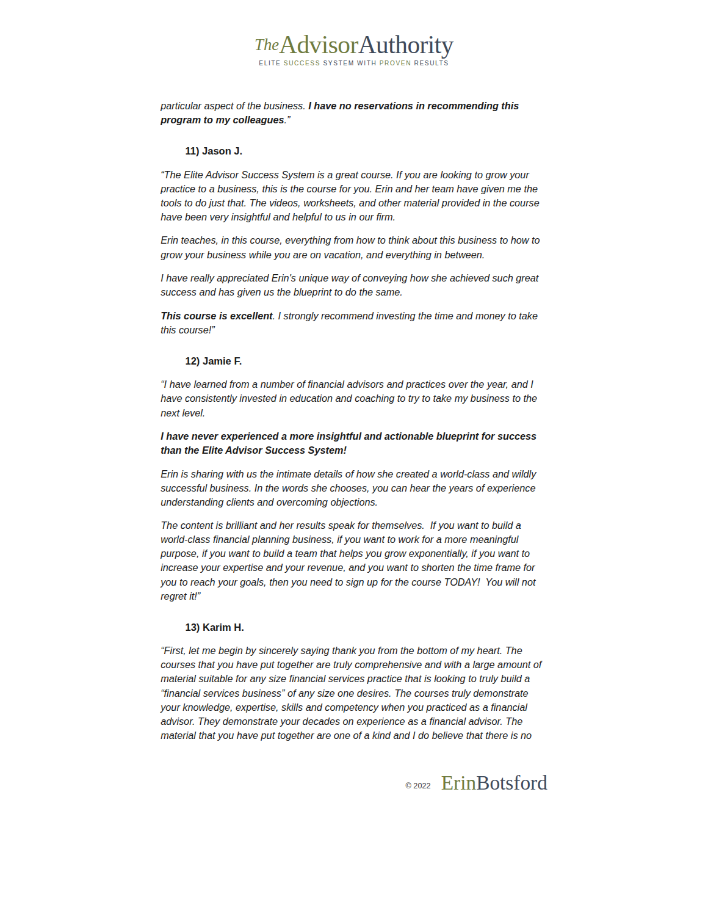The Advisor Authority
ELITE SUCCESS SYSTEM WITH PROVEN RESULTS
particular aspect of the business. I have no reservations in recommending this program to my colleagues.”
11) Jason J.
“The Elite Advisor Success System is a great course. If you are looking to grow your practice to a business, this is the course for you. Erin and her team have given me the tools to do just that. The videos, worksheets, and other material provided in the course have been very insightful and helpful to us in our firm.
Erin teaches, in this course, everything from how to think about this business to how to grow your business while you are on vacation, and everything in between.
I have really appreciated Erin's unique way of conveying how she achieved such great success and has given us the blueprint to do the same.
This course is excellent. I strongly recommend investing the time and money to take this course!”
12) Jamie F.
“I have learned from a number of financial advisors and practices over the year, and I have consistently invested in education and coaching to try to take my business to the next level.
I have never experienced a more insightful and actionable blueprint for success than the Elite Advisor Success System!
Erin is sharing with us the intimate details of how she created a world-class and wildly successful business. In the words she chooses, you can hear the years of experience understanding clients and overcoming objections.
The content is brilliant and her results speak for themselves. If you want to build a world-class financial planning business, if you want to work for a more meaningful purpose, if you want to build a team that helps you grow exponentially, if you want to increase your expertise and your revenue, and you want to shorten the time frame for you to reach your goals, then you need to sign up for the course TODAY! You will not regret it!”
13) Karim H.
“First, let me begin by sincerely saying thank you from the bottom of my heart. The courses that you have put together are truly comprehensive and with a large amount of material suitable for any size financial services practice that is looking to truly build a “financial services business” of any size one desires. The courses truly demonstrate your knowledge, expertise, skills and competency when you practiced as a financial advisor. They demonstrate your decades on experience as a financial advisor. The material that you have put together are one of a kind and I do believe that there is no
© 2022
Erin Botsford